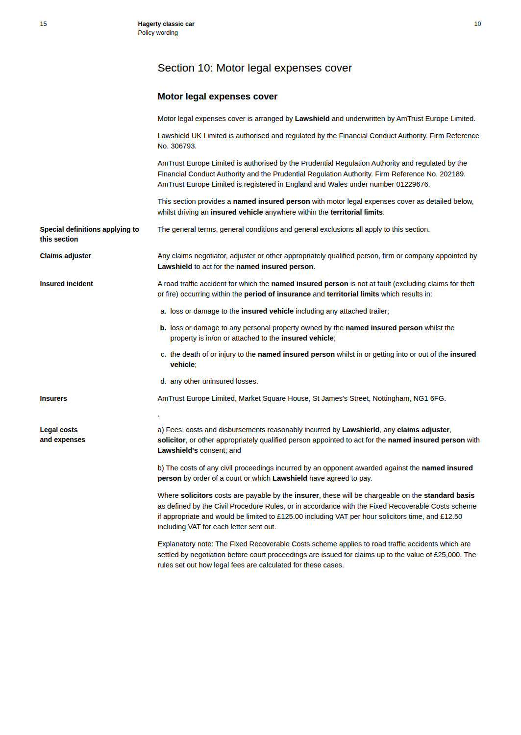15
Hagerty classic carPolicy wording
10
Section 10: Motor legal expenses cover
Motor legal expenses cover
Motor legal expenses cover is arranged by Lawshield and underwritten by AmTrust Europe Limited.
Lawshield UK Limited is authorised and regulated by the Financial Conduct Authority. Firm Reference No. 306793.
AmTrust Europe Limited is authorised by the Prudential Regulation Authority and regulated by the Financial Conduct Authority and the Prudential Regulation Authority. Firm Reference No. 202189. AmTrust Europe Limited is registered in England and Wales under number 01229676.
This section provides a named insured person with motor legal expenses cover as detailed below, whilst driving an insured vehicle anywhere within the territorial limits.
Special definitions applying to this section
The general terms, general conditions and general exclusions all apply to this section.
Claims adjuster
Any claims negotiator, adjuster or other appropriately qualified person, firm or company appointed by Lawshield to act for the named insured person.
Insured incident
A road traffic accident for which the named insured person is not at fault (excluding claims for theft or fire) occurring within the period of insurance and territorial limits which results in:
loss or damage to the insured vehicle including any attached trailer;
loss or damage to any personal property owned by the named insured person whilst the property is in/on or attached to the insured vehicle;
the death of or injury to the named insured person whilst in or getting into or out of the insured vehicle;
any other uninsured losses.
Insurers
AmTrust Europe Limited, Market Square House, St James's Street, Nottingham, NG1 6FG.
.
Legal costs
and expenses
a) Fees, costs and disbursements reasonably incurred by Lawshierld, any claims adjuster, solicitor, or other appropriately qualified person appointed to act for the named insured person with Lawshield's consent; and
b) The costs of any civil proceedings incurred by an opponent awarded against the named insured person by order of a court or which Lawshield have agreed to pay.
Where solicitors costs are payable by the insurer, these will be chargeable on the standard basis as defined by the Civil Procedure Rules, or in accordance with the Fixed Recoverable Costs scheme if appropriate and would be limited to £125.00 including VAT per hour solicitors time, and £12.50 including VAT for each letter sent out.
Explanatory note: The Fixed Recoverable Costs scheme applies to road traffic accidents which are settled by negotiation before court proceedings are issued for claims up to the value of £25,000. The rules set out how legal fees are calculated for these cases.